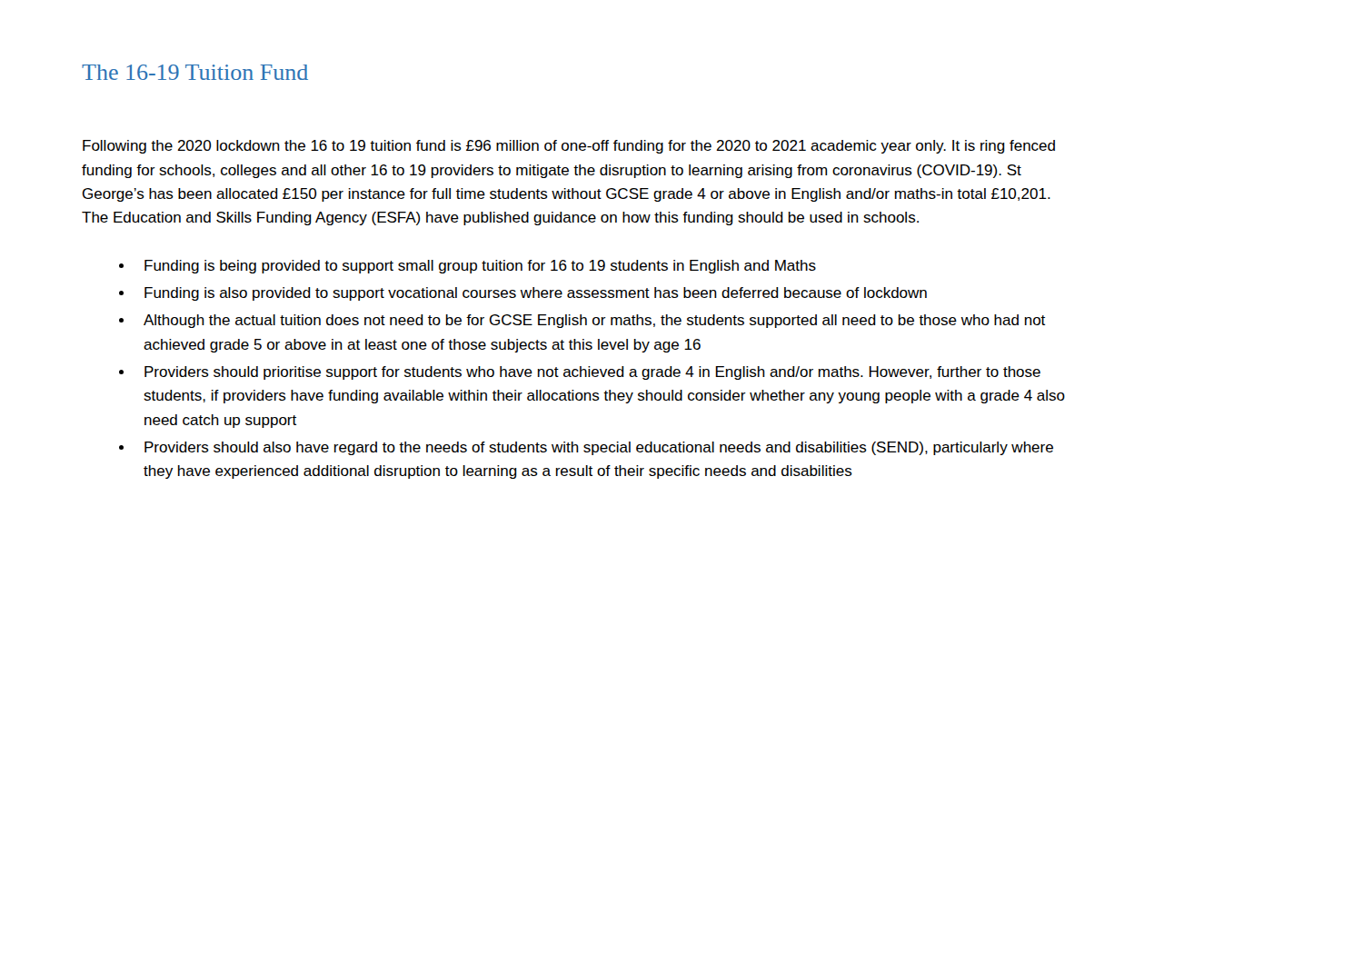The 16-19 Tuition Fund
Following the 2020 lockdown the 16 to 19 tuition fund is £96 million of one-off funding for the 2020 to 2021 academic year only. It is ring fenced funding for schools, colleges and all other 16 to 19 providers to mitigate the disruption to learning arising from coronavirus (COVID-19). St George’s has been allocated £150 per instance for full time students without GCSE grade 4 or above in English and/or maths-in total £10,201. The Education and Skills Funding Agency (ESFA) have published guidance on how this funding should be used in schools.
Funding is being provided to support small group tuition for 16 to 19 students in English and Maths
Funding is also provided to support vocational courses where assessment has been deferred because of lockdown
Although the actual tuition does not need to be for GCSE English or maths, the students supported all need to be those who had not achieved grade 5 or above in at least one of those subjects at this level by age 16
Providers should prioritise support for students who have not achieved a grade 4 in English and/or maths. However, further to those students, if providers have funding available within their allocations they should consider whether any young people with a grade 4 also need catch up support
Providers should also have regard to the needs of students with special educational needs and disabilities (SEND), particularly where they have experienced additional disruption to learning as a result of their specific needs and disabilities